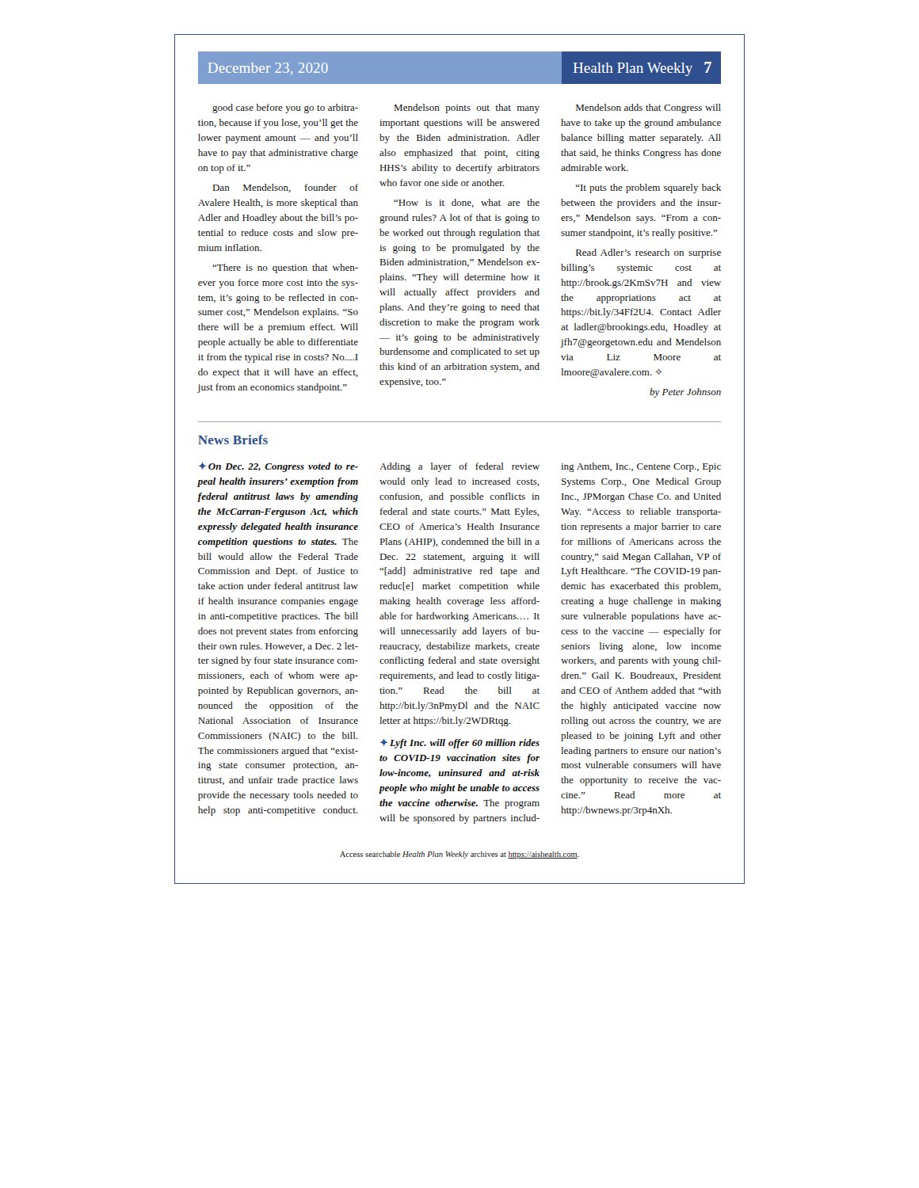December 23, 2020
Health Plan Weekly 7
good case before you go to arbitration, because if you lose, you’ll get the lower payment amount — and you’ll have to pay that administrative charge on top of it.”
Dan Mendelson, founder of Avalere Health, is more skeptical than Adler and Hoadley about the bill’s potential to reduce costs and slow premium inflation.
“There is no question that whenever you force more cost into the system, it’s going to be reflected in consumer cost,” Mendelson explains. “So there will be a premium effect. Will people actually be able to differentiate it from the typical rise in costs? No....I do expect that it will have an effect, just from an economics standpoint.”
Mendelson points out that many important questions will be answered by the Biden administration. Adler also emphasized that point, citing HHS’s ability to decertify arbitrators who favor one side or another.
“How is it done, what are the ground rules? A lot of that is going to be worked out through regulation that is going to be promulgated by the Biden administration,” Mendelson explains. “They will determine how it will actually affect providers and plans. And they’re going to need that discretion to make the program work — it’s going to be administratively burdensome and complicated to set up this kind of an arbitration system, and expensive, too.”
Mendelson adds that Congress will have to take up the ground ambulance balance billing matter separately. All that said, he thinks Congress has done admirable work.
“It puts the problem squarely back between the providers and the insurers,” Mendelson says. “From a consumer standpoint, it’s really positive.”
Read Adler’s research on surprise billing’s systemic cost at http://brook.gs/2KmSv7H and view the appropriations act at https://bit.ly/34Ff2U4. Contact Adler at ladler@brookings.edu, Hoadley at jfh7@georgetown.edu and Mendelson via Liz Moore at lmoore@avalere.com. ✧
by Peter Johnson
News Briefs
✦On Dec. 22, Congress voted to repeal health insurers’ exemption from federal antitrust laws by amending the McCarran-Ferguson Act, which expressly delegated health insurance competition questions to states. The bill would allow the Federal Trade Commission and Dept. of Justice to take action under federal antitrust law if health insurance companies engage in anti-competitive practices. The bill does not prevent states from enforcing their own rules. However, a Dec. 2 letter signed by four state insurance commissioners, each of whom were appointed by Republican governors, announced the opposition of the National Association of Insurance Commissioners (NAIC) to the bill. The commissioners argued that “existing state consumer protection, antitrust, and unfair trade practice laws provide the necessary tools needed to help stop anti-competitive conduct. Adding a layer of federal review would only lead to increased costs, confusion, and possible conflicts in federal and state courts.” Matt Eyles, CEO of America’s Health Insurance Plans (AHIP), condemned the bill in a Dec. 22 statement, arguing it will “[add] administrative red tape and reduc[e] market competition while making health coverage less affordable for hardworking Americans.… It will unnecessarily add layers of bureaucracy, destabilize markets, create conflicting federal and state oversight requirements, and lead to costly litigation.” Read the bill at http://bit.ly/3nPmyDl and the NAIC letter at https://bit.ly/2WDRtqg.
✦Lyft Inc. will offer 60 million rides to COVID-19 vaccination sites for low-income, uninsured and at-risk people who might be unable to access the vaccine otherwise. The program will be sponsored by partners including Anthem, Inc., Centene Corp., Epic Systems Corp., One Medical Group Inc., JPMorgan Chase Co. and United Way. “Access to reliable transportation represents a major barrier to care for millions of Americans across the country,” said Megan Callahan, VP of Lyft Healthcare. “The COVID-19 pandemic has exacerbated this problem, creating a huge challenge in making sure vulnerable populations have access to the vaccine — especially for seniors living alone, low income workers, and parents with young children.” Gail K. Boudreaux, President and CEO of Anthem added that “with the highly anticipated vaccine now rolling out across the country, we are pleased to be joining Lyft and other leading partners to ensure our nation’s most vulnerable consumers will have the opportunity to receive the vaccine.” Read more at http://bwnews.pr/3rp4nXh.
Access searchable Health Plan Weekly archives at https://aishealth.com.